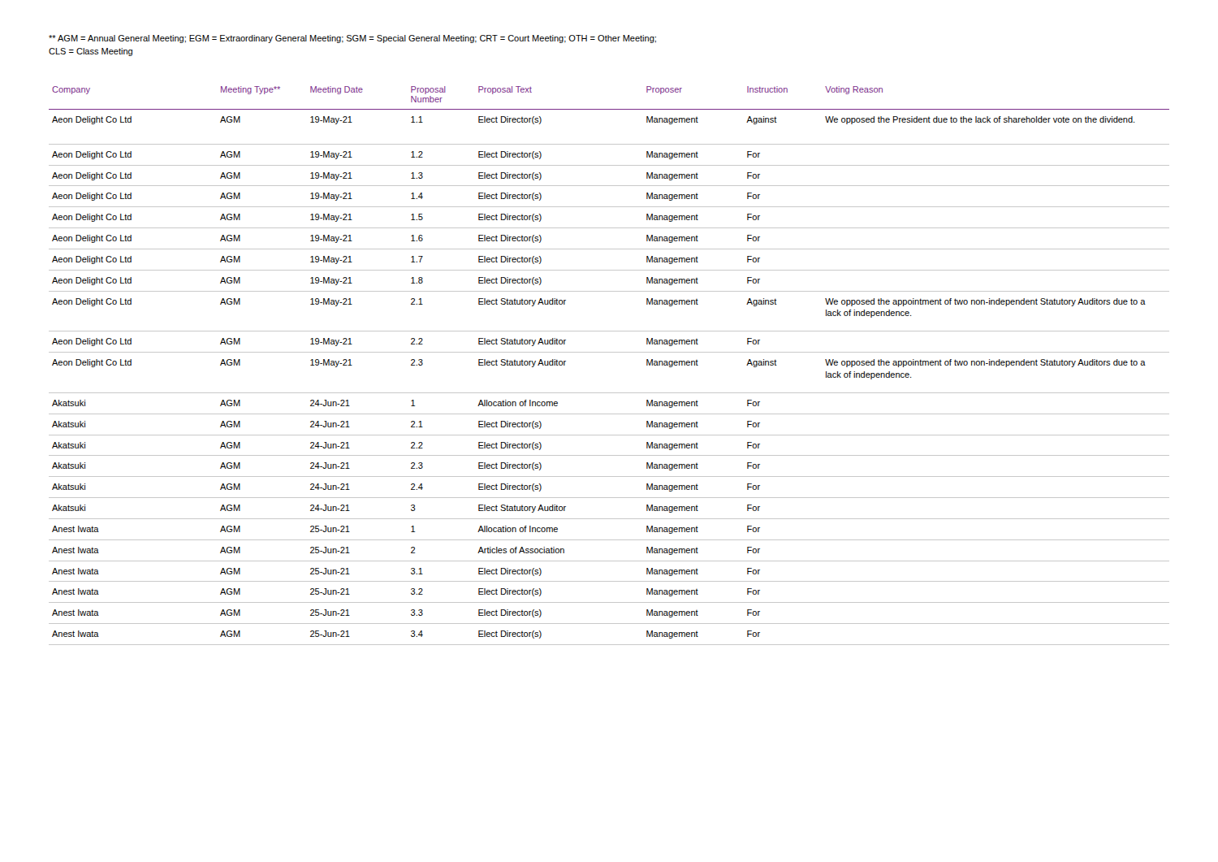** AGM = Annual General Meeting; EGM = Extraordinary General Meeting; SGM = Special General Meeting; CRT = Court Meeting; OTH = Other Meeting; CLS = Class Meeting
| Company | Meeting Type** | Meeting Date | Proposal Number | Proposal Text | Proposer | Instruction | Voting Reason |
| --- | --- | --- | --- | --- | --- | --- | --- |
| Aeon Delight Co Ltd | AGM | 19-May-21 | 1.1 | Elect Director(s) | Management | Against | We opposed the President due to the lack of shareholder vote on the dividend. |
| Aeon Delight Co Ltd | AGM | 19-May-21 | 1.2 | Elect Director(s) | Management | For | |
| Aeon Delight Co Ltd | AGM | 19-May-21 | 1.3 | Elect Director(s) | Management | For | |
| Aeon Delight Co Ltd | AGM | 19-May-21 | 1.4 | Elect Director(s) | Management | For | |
| Aeon Delight Co Ltd | AGM | 19-May-21 | 1.5 | Elect Director(s) | Management | For | |
| Aeon Delight Co Ltd | AGM | 19-May-21 | 1.6 | Elect Director(s) | Management | For | |
| Aeon Delight Co Ltd | AGM | 19-May-21 | 1.7 | Elect Director(s) | Management | For | |
| Aeon Delight Co Ltd | AGM | 19-May-21 | 1.8 | Elect Director(s) | Management | For | |
| Aeon Delight Co Ltd | AGM | 19-May-21 | 2.1 | Elect Statutory Auditor | Management | Against | We opposed the appointment of two non-independent Statutory Auditors due to a lack of independence. |
| Aeon Delight Co Ltd | AGM | 19-May-21 | 2.2 | Elect Statutory Auditor | Management | For | |
| Aeon Delight Co Ltd | AGM | 19-May-21 | 2.3 | Elect Statutory Auditor | Management | Against | We opposed the appointment of two non-independent Statutory Auditors due to a lack of independence. |
| Akatsuki | AGM | 24-Jun-21 | 1 | Allocation of Income | Management | For | |
| Akatsuki | AGM | 24-Jun-21 | 2.1 | Elect Director(s) | Management | For | |
| Akatsuki | AGM | 24-Jun-21 | 2.2 | Elect Director(s) | Management | For | |
| Akatsuki | AGM | 24-Jun-21 | 2.3 | Elect Director(s) | Management | For | |
| Akatsuki | AGM | 24-Jun-21 | 2.4 | Elect Director(s) | Management | For | |
| Akatsuki | AGM | 24-Jun-21 | 3 | Elect Statutory Auditor | Management | For | |
| Anest Iwata | AGM | 25-Jun-21 | 1 | Allocation of Income | Management | For | |
| Anest Iwata | AGM | 25-Jun-21 | 2 | Articles of Association | Management | For | |
| Anest Iwata | AGM | 25-Jun-21 | 3.1 | Elect Director(s) | Management | For | |
| Anest Iwata | AGM | 25-Jun-21 | 3.2 | Elect Director(s) | Management | For | |
| Anest Iwata | AGM | 25-Jun-21 | 3.3 | Elect Director(s) | Management | For | |
| Anest Iwata | AGM | 25-Jun-21 | 3.4 | Elect Director(s) | Management | For | |